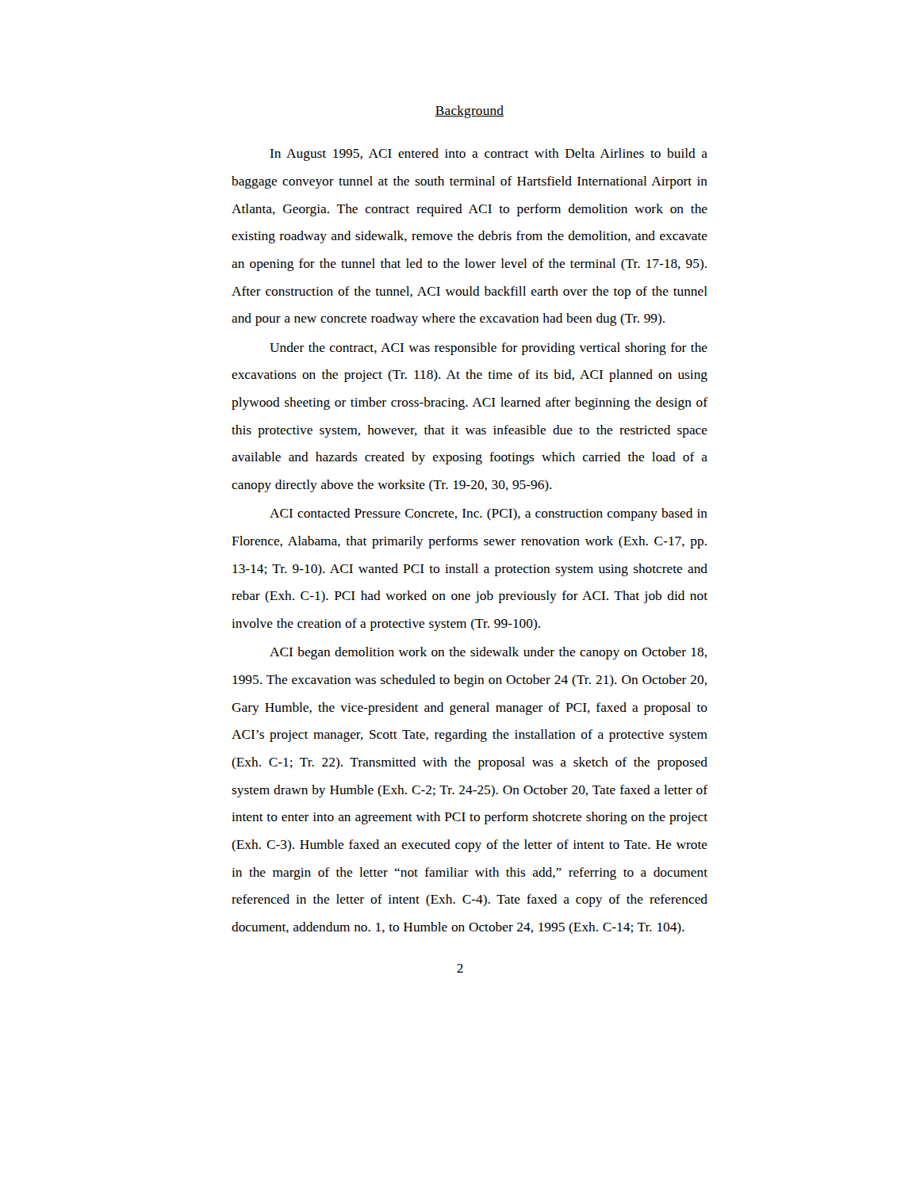Background
In August 1995, ACI entered into a contract with Delta Airlines to build a baggage conveyor tunnel at the south terminal of Hartsfield International Airport in Atlanta, Georgia. The contract required ACI to perform demolition work on the existing roadway and sidewalk, remove the debris from the demolition, and excavate an opening for the tunnel that led to the lower level of the terminal (Tr. 17-18, 95). After construction of the tunnel, ACI would backfill earth over the top of the tunnel and pour a new concrete roadway where the excavation had been dug (Tr. 99).
Under the contract, ACI was responsible for providing vertical shoring for the excavations on the project (Tr. 118). At the time of its bid, ACI planned on using plywood sheeting or timber cross-bracing. ACI learned after beginning the design of this protective system, however, that it was infeasible due to the restricted space available and hazards created by exposing footings which carried the load of a canopy directly above the worksite (Tr. 19-20, 30, 95-96).
ACI contacted Pressure Concrete, Inc. (PCI), a construction company based in Florence, Alabama, that primarily performs sewer renovation work (Exh. C-17, pp. 13-14; Tr. 9-10). ACI wanted PCI to install a protection system using shotcrete and rebar (Exh. C-1). PCI had worked on one job previously for ACI. That job did not involve the creation of a protective system (Tr. 99-100).
ACI began demolition work on the sidewalk under the canopy on October 18, 1995. The excavation was scheduled to begin on October 24 (Tr. 21). On October 20, Gary Humble, the vice-president and general manager of PCI, faxed a proposal to ACI’s project manager, Scott Tate, regarding the installation of a protective system (Exh. C-1; Tr. 22). Transmitted with the proposal was a sketch of the proposed system drawn by Humble (Exh. C-2; Tr. 24-25). On October 20, Tate faxed a letter of intent to enter into an agreement with PCI to perform shotcrete shoring on the project (Exh. C-3). Humble faxed an executed copy of the letter of intent to Tate. He wrote in the margin of the letter “not familiar with this add,” referring to a document referenced in the letter of intent (Exh. C-4). Tate faxed a copy of the referenced document, addendum no. 1, to Humble on October 24, 1995 (Exh. C-14; Tr. 104).
2